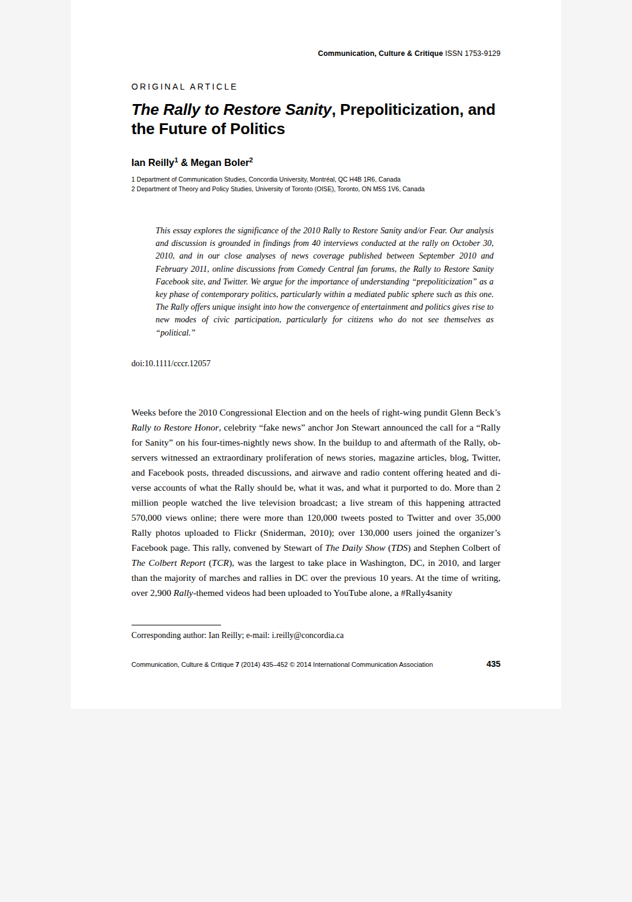Communication, Culture & Critique ISSN 1753-9129
ORIGINAL ARTICLE
The Rally to Restore Sanity, Prepoliticization, and the Future of Politics
Ian Reilly1 & Megan Boler2
1 Department of Communication Studies, Concordia University, Montréal, QC H4B 1R6, Canada
2 Department of Theory and Policy Studies, University of Toronto (OISE), Toronto, ON M5S 1V6, Canada
This essay explores the significance of the 2010 Rally to Restore Sanity and/or Fear. Our analysis and discussion is grounded in findings from 40 interviews conducted at the rally on October 30, 2010, and in our close analyses of news coverage published between September 2010 and February 2011, online discussions from Comedy Central fan forums, the Rally to Restore Sanity Facebook site, and Twitter. We argue for the importance of understanding “prepoliticization” as a key phase of contemporary politics, particularly within a mediated public sphere such as this one. The Rally offers unique insight into how the convergence of entertainment and politics gives rise to new modes of civic participation, particularly for citizens who do not see themselves as “political.”
doi:10.1111/cccr.12057
Weeks before the 2010 Congressional Election and on the heels of right-wing pundit Glenn Beck’s Rally to Restore Honor, celebrity “fake news” anchor Jon Stewart announced the call for a “Rally for Sanity” on his four-times-nightly news show. In the buildup to and aftermath of the Rally, observers witnessed an extraordinary proliferation of news stories, magazine articles, blog, Twitter, and Facebook posts, threaded discussions, and airwave and radio content offering heated and diverse accounts of what the Rally should be, what it was, and what it purported to do. More than 2 million people watched the live television broadcast; a live stream of this happening attracted 570,000 views online; there were more than 120,000 tweets posted to Twitter and over 35,000 Rally photos uploaded to Flickr (Sniderman, 2010); over 130,000 users joined the organizer’s Facebook page. This rally, convened by Stewart of The Daily Show (TDS) and Stephen Colbert of The Colbert Report (TCR), was the largest to take place in Washington, DC, in 2010, and larger than the majority of marches and rallies in DC over the previous 10 years. At the time of writing, over 2,900 Rally-themed videos had been uploaded to YouTube alone, a #Rally4sanity
Corresponding author: Ian Reilly; e-mail: i.reilly@concordia.ca
Communication, Culture & Critique 7 (2014) 435–452 © 2014 International Communication Association 435